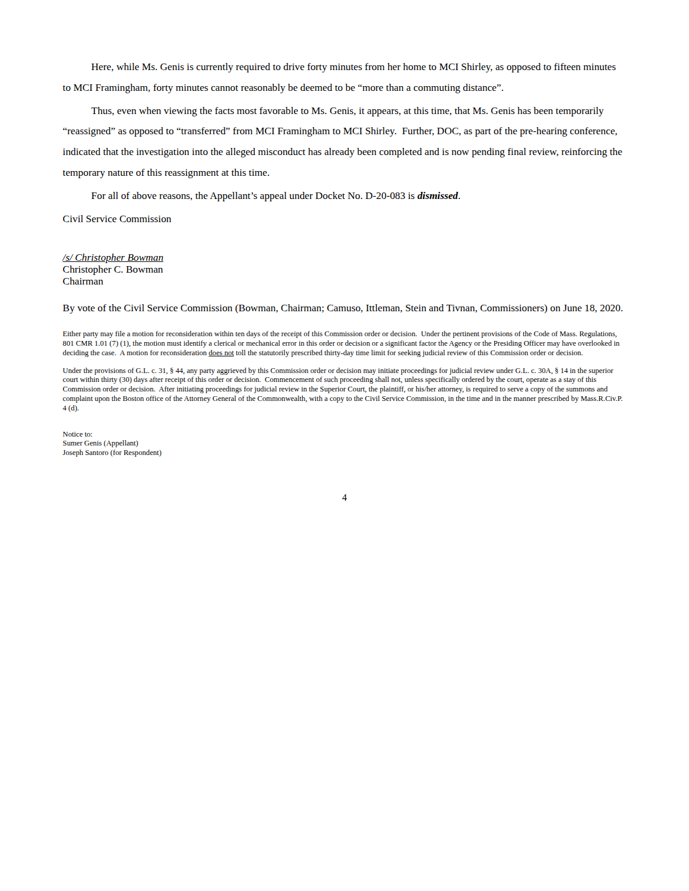Here, while Ms. Genis is currently required to drive forty minutes from her home to MCI Shirley, as opposed to fifteen minutes to MCI Framingham, forty minutes cannot reasonably be deemed to be “more than a commuting distance”.
Thus, even when viewing the facts most favorable to Ms. Genis, it appears, at this time, that Ms. Genis has been temporarily “reassigned” as opposed to “transferred” from MCI Framingham to MCI Shirley. Further, DOC, as part of the pre-hearing conference, indicated that the investigation into the alleged misconduct has already been completed and is now pending final review, reinforcing the temporary nature of this reassignment at this time.
For all of above reasons, the Appellant’s appeal under Docket No. D-20-083 is dismissed.
Civil Service Commission
/s/ Christopher Bowman
Christopher C. Bowman
Chairman
By vote of the Civil Service Commission (Bowman, Chairman; Camuso, Ittleman, Stein and Tivnan, Commissioners) on June 18, 2020.
Either party may file a motion for reconsideration within ten days of the receipt of this Commission order or decision. Under the pertinent provisions of the Code of Mass. Regulations, 801 CMR 1.01 (7) (1), the motion must identify a clerical or mechanical error in this order or decision or a significant factor the Agency or the Presiding Officer may have overlooked in deciding the case. A motion for reconsideration does not toll the statutorily prescribed thirty-day time limit for seeking judicial review of this Commission order or decision.
Under the provisions of G.L. c. 31, § 44, any party aggrieved by this Commission order or decision may initiate proceedings for judicial review under G.L. c. 30A, § 14 in the superior court within thirty (30) days after receipt of this order or decision. Commencement of such proceeding shall not, unless specifically ordered by the court, operate as a stay of this Commission order or decision. After initiating proceedings for judicial review in the Superior Court, the plaintiff, or his/her attorney, is required to serve a copy of the summons and complaint upon the Boston office of the Attorney General of the Commonwealth, with a copy to the Civil Service Commission, in the time and in the manner prescribed by Mass.R.Civ.P. 4 (d).
Notice to:
Sumer Genis (Appellant)
Joseph Santoro (for Respondent)
4